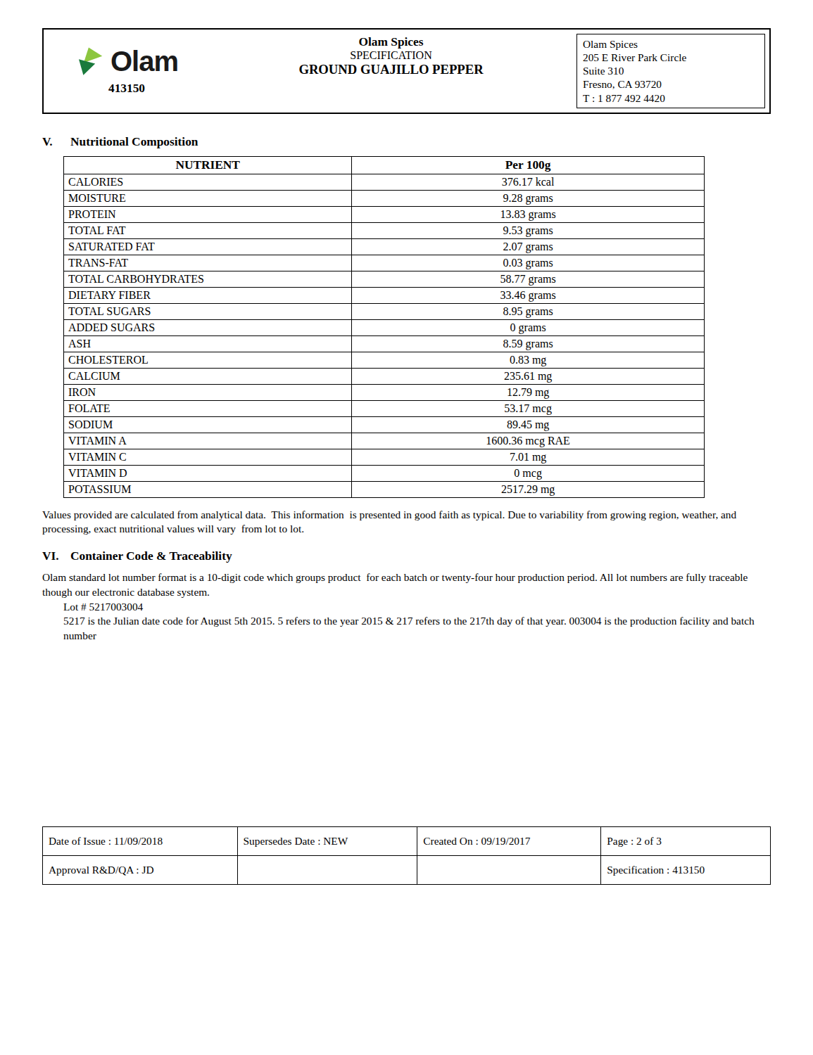Olam
413150
Olam Spices
SPECIFICATION
GROUND GUAJILLO PEPPER
Olam Spices
205 E River Park Circle
Suite 310
Fresno, CA 93720
T : 1 877 492 4420
V. Nutritional Composition
| NUTRIENT | Per 100g |
| --- | --- |
| CALORIES | 376.17 kcal |
| MOISTURE | 9.28 grams |
| PROTEIN | 13.83 grams |
| TOTAL FAT | 9.53 grams |
| SATURATED FAT | 2.07 grams |
| TRANS-FAT | 0.03 grams |
| TOTAL CARBOHYDRATES | 58.77 grams |
| DIETARY FIBER | 33.46 grams |
| TOTAL SUGARS | 8.95 grams |
| ADDED SUGARS | 0 grams |
| ASH | 8.59 grams |
| CHOLESTEROL | 0.83 mg |
| CALCIUM | 235.61 mg |
| IRON | 12.79 mg |
| FOLATE | 53.17 mcg |
| SODIUM | 89.45 mg |
| VITAMIN A | 1600.36 mcg RAE |
| VITAMIN C | 7.01 mg |
| VITAMIN D | 0 mcg |
| POTASSIUM | 2517.29 mg |
Values provided are calculated from analytical data. This information is presented in good faith as typical. Due to variability from growing region, weather, and processing, exact nutritional values will vary from lot to lot.
VI. Container Code & Traceability
Olam standard lot number format is a 10-digit code which groups product for each batch or twenty-four hour production period. All lot numbers are fully traceable though our electronic database system.
Lot # 5217003004
5217 is the Julian date code for August 5th 2015. 5 refers to the year 2015 & 217 refers to the 217th day of that year. 003004 is the production facility and batch number
| Date of Issue : 11/09/2018 | Supersedes Date : NEW | Created On : 09/19/2017 | Page : 2 of 3 |
| Approval R&D/QA : JD | | | Specification : 413150 |